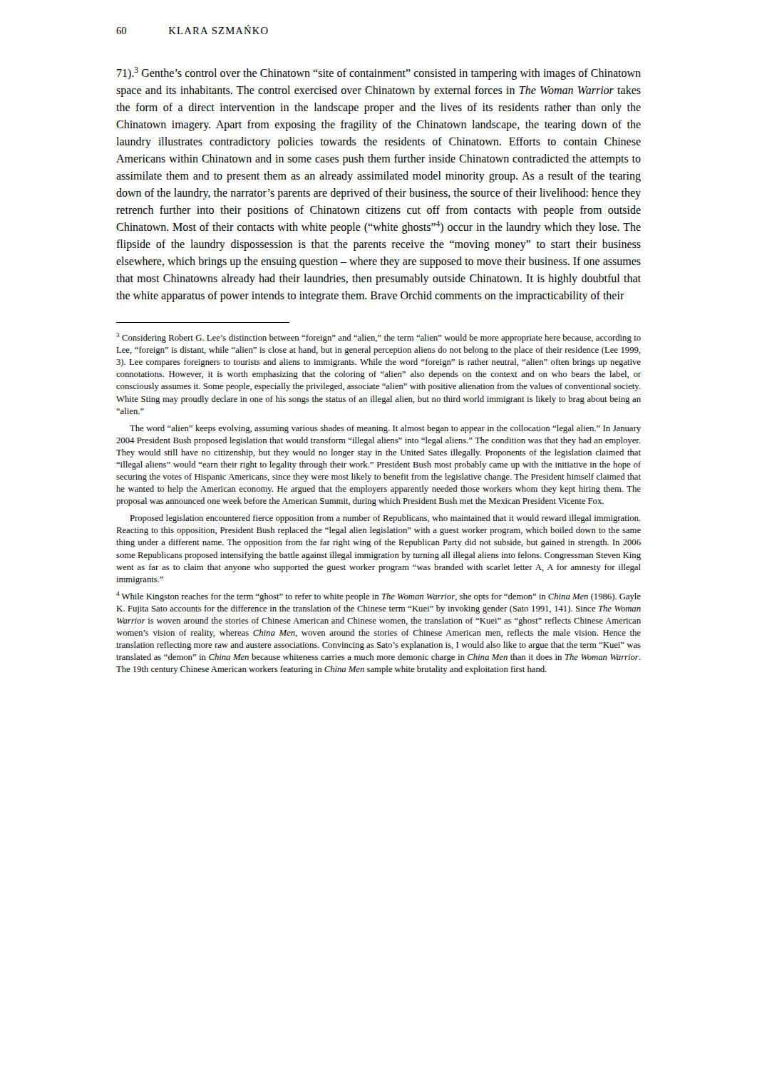60 KLARA SZMAŃKO
71).3 Genthe’s control over the Chinatown “site of containment” consisted in tampering with images of Chinatown space and its inhabitants. The control exercised over Chinatown by external forces in The Woman Warrior takes the form of a direct intervention in the landscape proper and the lives of its residents rather than only the Chinatown imagery. Apart from exposing the fragility of the Chinatown landscape, the tearing down of the laundry illustrates contradictory policies towards the residents of Chinatown. Efforts to contain Chinese Americans within Chinatown and in some cases push them further inside Chinatown contradicted the attempts to assimilate them and to present them as an already assimilated model minority group. As a result of the tearing down of the laundry, the narrator’s parents are deprived of their business, the source of their livelihood: hence they retrench further into their positions of Chinatown citizens cut off from contacts with people from outside Chinatown. Most of their contacts with white people (“white ghosts”4) occur in the laundry which they lose. The flipside of the laundry dispossession is that the parents receive the “moving money” to start their business elsewhere, which brings up the ensuing question – where they are supposed to move their business. If one assumes that most Chinatowns already had their laundries, then presumably outside Chinatown. It is highly doubtful that the white apparatus of power intends to integrate them. Brave Orchid comments on the impracticability of their
3 Considering Robert G. Lee’s distinction between “foreign” and “alien,” the term “alien” would be more appropriate here because, according to Lee, “foreign” is distant, while “alien” is close at hand, but in general perception aliens do not belong to the place of their residence (Lee 1999, 3). Lee compares foreigners to tourists and aliens to immigrants. While the word “foreign” is rather neutral, “alien” often brings up negative connotations. However, it is worth emphasizing that the coloring of “alien” also depends on the context and on who bears the label, or consciously assumes it. Some people, especially the privileged, associate “alien” with positive alienation from the values of conventional society. White Sting may proudly declare in one of his songs the status of an illegal alien, but no third world immigrant is likely to brag about being an “alien.”
The word “alien” keeps evolving, assuming various shades of meaning. It almost began to appear in the collocation “legal alien.” In January 2004 President Bush proposed legislation that would transform “illegal aliens” into “legal aliens.” The condition was that they had an employer. They would still have no citizenship, but they would no longer stay in the United Sates illegally. Proponents of the legislation claimed that “illegal aliens” would “earn their right to legality through their work.” President Bush most probably came up with the initiative in the hope of securing the votes of Hispanic Americans, since they were most likely to benefit from the legislative change. The President himself claimed that he wanted to help the American economy. He argued that the employers apparently needed those workers whom they kept hiring them. The proposal was announced one week before the American Summit, during which President Bush met the Mexican President Vicente Fox.
Proposed legislation encountered fierce opposition from a number of Republicans, who maintained that it would reward illegal immigration. Reacting to this opposition, President Bush replaced the “legal alien legislation” with a guest worker program, which boiled down to the same thing under a different name. The opposition from the far right wing of the Republican Party did not subside, but gained in strength. In 2006 some Republicans proposed intensifying the battle against illegal immigration by turning all illegal aliens into felons. Congressman Steven King went as far as to claim that anyone who supported the guest worker program “was branded with scarlet letter A, A for amnesty for illegal immigrants.”
4 While Kingston reaches for the term “ghost” to refer to white people in The Woman Warrior, she opts for “demon” in China Men (1986). Gayle K. Fujita Sato accounts for the difference in the translation of the Chinese term “Kuei” by invoking gender (Sato 1991, 141). Since The Woman Warrior is woven around the stories of Chinese American and Chinese women, the translation of “Kuei” as “ghost” reflects Chinese American women’s vision of reality, whereas China Men, woven around the stories of Chinese American men, reflects the male vision. Hence the translation reflecting more raw and austere associations. Convincing as Sato’s explanation is, I would also like to argue that the term “Kuei” was translated as “demon” in China Men because whiteness carries a much more demonic charge in China Men than it does in The Woman Warrior. The 19th century Chinese American workers featuring in China Men sample white brutality and exploitation first hand.